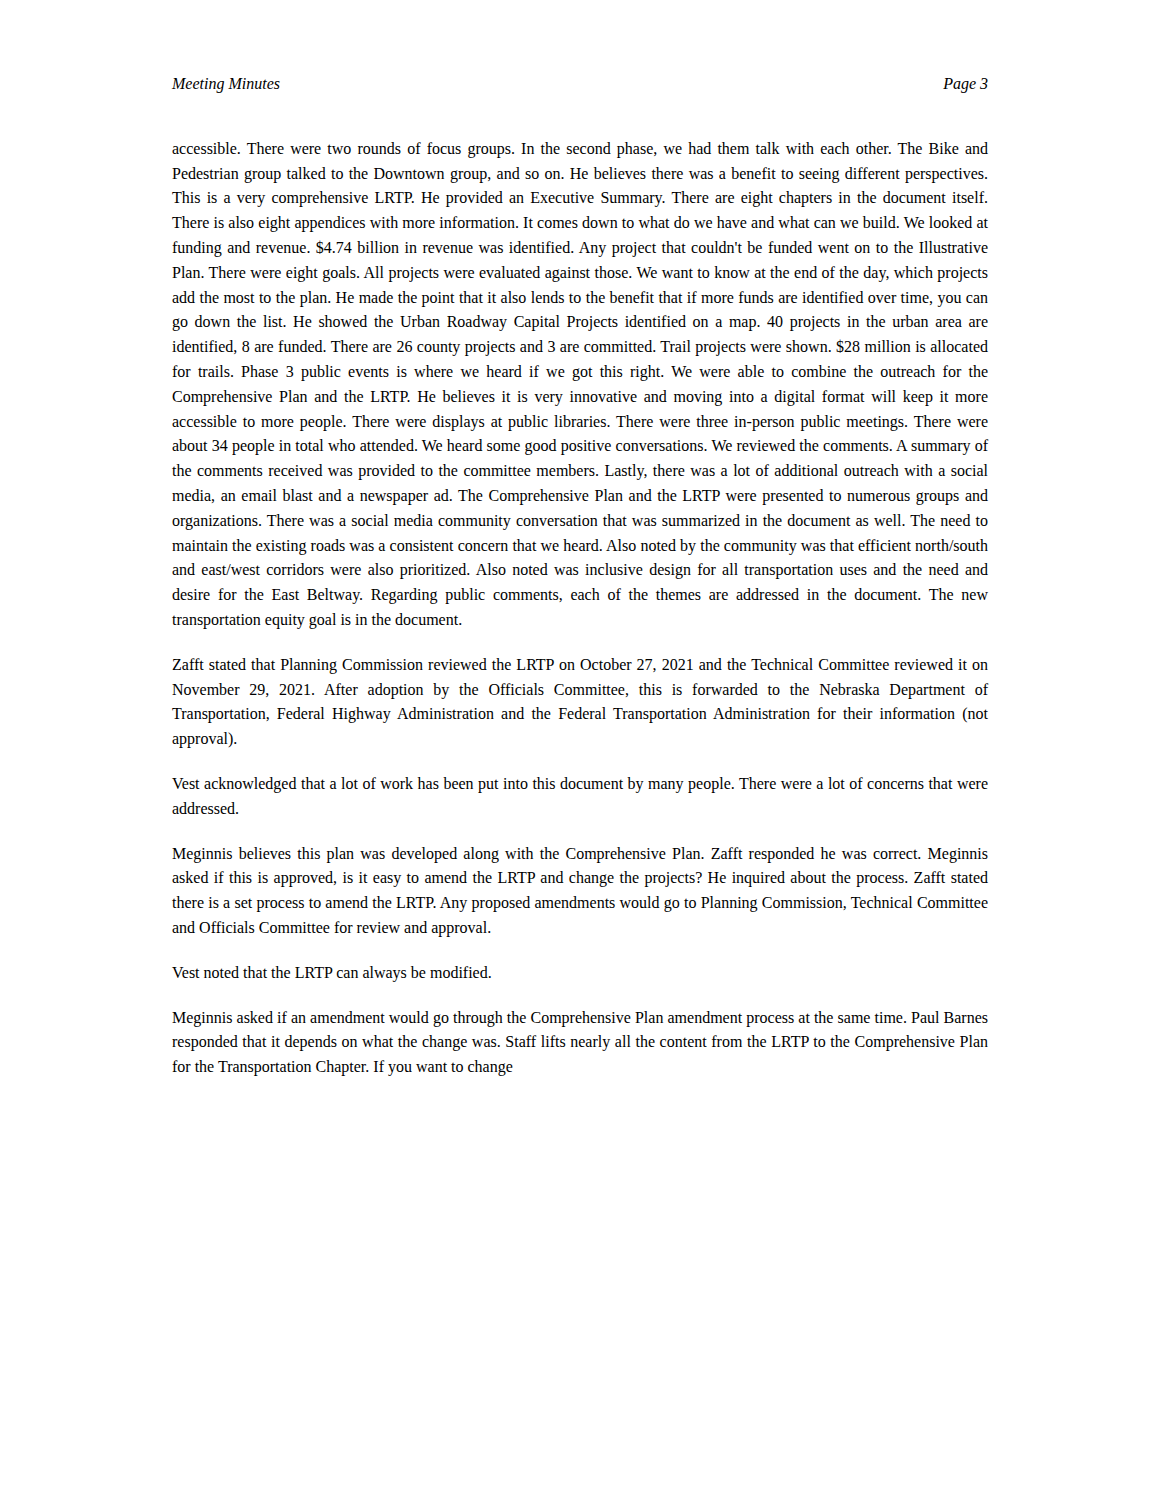Meeting Minutes Page 3
accessible. There were two rounds of focus groups. In the second phase, we had them talk with each other. The Bike and Pedestrian group talked to the Downtown group, and so on. He believes there was a benefit to seeing different perspectives. This is a very comprehensive LRTP. He provided an Executive Summary. There are eight chapters in the document itself. There is also eight appendices with more information. It comes down to what do we have and what can we build. We looked at funding and revenue. $4.74 billion in revenue was identified. Any project that couldn't be funded went on to the Illustrative Plan. There were eight goals. All projects were evaluated against those. We want to know at the end of the day, which projects add the most to the plan. He made the point that it also lends to the benefit that if more funds are identified over time, you can go down the list. He showed the Urban Roadway Capital Projects identified on a map. 40 projects in the urban area are identified, 8 are funded. There are 26 county projects and 3 are committed. Trail projects were shown. $28 million is allocated for trails. Phase 3 public events is where we heard if we got this right. We were able to combine the outreach for the Comprehensive Plan and the LRTP. He believes it is very innovative and moving into a digital format will keep it more accessible to more people. There were displays at public libraries. There were three in-person public meetings. There were about 34 people in total who attended. We heard some good positive conversations. We reviewed the comments. A summary of the comments received was provided to the committee members. Lastly, there was a lot of additional outreach with a social media, an email blast and a newspaper ad. The Comprehensive Plan and the LRTP were presented to numerous groups and organizations. There was a social media community conversation that was summarized in the document as well. The need to maintain the existing roads was a consistent concern that we heard. Also noted by the community was that efficient north/south and east/west corridors were also prioritized. Also noted was inclusive design for all transportation uses and the need and desire for the East Beltway. Regarding public comments, each of the themes are addressed in the document. The new transportation equity goal is in the document.
Zafft stated that Planning Commission reviewed the LRTP on October 27, 2021 and the Technical Committee reviewed it on November 29, 2021. After adoption by the Officials Committee, this is forwarded to the Nebraska Department of Transportation, Federal Highway Administration and the Federal Transportation Administration for their information (not approval).
Vest acknowledged that a lot of work has been put into this document by many people. There were a lot of concerns that were addressed.
Meginnis believes this plan was developed along with the Comprehensive Plan. Zafft responded he was correct. Meginnis asked if this is approved, is it easy to amend the LRTP and change the projects? He inquired about the process. Zafft stated there is a set process to amend the LRTP. Any proposed amendments would go to Planning Commission, Technical Committee and Officials Committee for review and approval.
Vest noted that the LRTP can always be modified.
Meginnis asked if an amendment would go through the Comprehensive Plan amendment process at the same time. Paul Barnes responded that it depends on what the change was. Staff lifts nearly all the content from the LRTP to the Comprehensive Plan for the Transportation Chapter. If you want to change